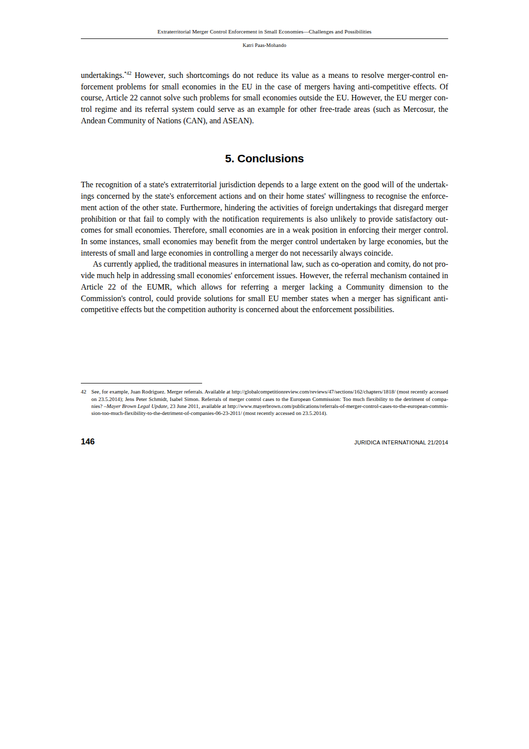Extraterritorial Merger Control Enforcement in Small Economies—Challenges and Possibilities
Katri Paas-Mohando
undertakings.42 However, such shortcomings do not reduce its value as a means to resolve merger-control enforcement problems for small economies in the EU in the case of mergers having anti-competitive effects. Of course, Article 22 cannot solve such problems for small economies outside the EU. However, the EU merger control regime and its referral system could serve as an example for other free-trade areas (such as Mercosur, the Andean Community of Nations (CAN), and ASEAN).
5. Conclusions
The recognition of a state's extraterritorial jurisdiction depends to a large extent on the good will of the undertakings concerned by the state's enforcement actions and on their home states' willingness to recognise the enforcement action of the other state. Furthermore, hindering the activities of foreign undertakings that disregard merger prohibition or that fail to comply with the notification requirements is also unlikely to provide satisfactory outcomes for small economies. Therefore, small economies are in a weak position in enforcing their merger control. In some instances, small economies may benefit from the merger control undertaken by large economies, but the interests of small and large economies in controlling a merger do not necessarily always coincide.
As currently applied, the traditional measures in international law, such as co-operation and comity, do not provide much help in addressing small economies' enforcement issues. However, the referral mechanism contained in Article 22 of the EUMR, which allows for referring a merger lacking a Community dimension to the Commission's control, could provide solutions for small EU member states when a merger has significant anti-competitive effects but the competition authority is concerned about the enforcement possibilities.
42
See, for example, Juan Rodriguez. Merger referrals. Available at http://globalcompetitionreview.com/reviews/47/sections/162/chapters/1818/ (most recently accessed on 23.5.2014); Jens Peter Schmidt, Isabel Simon. Referrals of merger control cases to the European Commission: Too much flexibility to the detriment of companies? –Mayer Brown Legal Update, 23 June 2011, available at http://www.mayerbrown.com/publications/referrals-of-merger-control-cases-to-the-european-commission-too-much-flexibility-to-the-detriment-of-companies-06-23-2011/ (most recently accessed on 23.5.2014).
146
JURIDICA INTERNATIONAL 21/2014